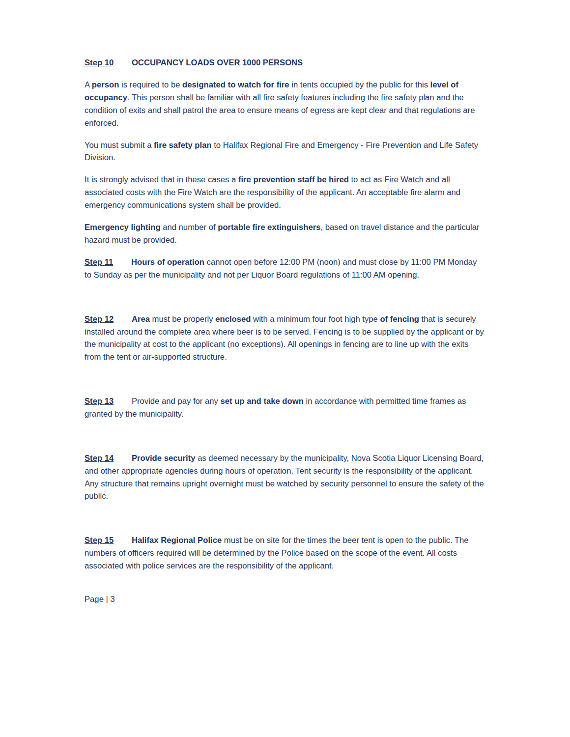Step 10 OCCUPANCY LOADS OVER 1000 PERSONS
A person is required to be designated to watch for fire in tents occupied by the public for this level of occupancy. This person shall be familiar with all fire safety features including the fire safety plan and the condition of exits and shall patrol the area to ensure means of egress are kept clear and that regulations are enforced.
You must submit a fire safety plan to Halifax Regional Fire and Emergency - Fire Prevention and Life Safety Division.
It is strongly advised that in these cases a fire prevention staff be hired to act as Fire Watch and all associated costs with the Fire Watch are the responsibility of the applicant. An acceptable fire alarm and emergency communications system shall be provided.
Emergency lighting and number of portable fire extinguishers, based on travel distance and the particular hazard must be provided.
Step 11 Hours of operation cannot open before 12:00 PM (noon) and must close by 11:00 PM Monday to Sunday as per the municipality and not per Liquor Board regulations of 11:00 AM opening.
Step 12 Area must be properly enclosed with a minimum four foot high type of fencing that is securely installed around the complete area where beer is to be served. Fencing is to be supplied by the applicant or by the municipality at cost to the applicant (no exceptions). All openings in fencing are to line up with the exits from the tent or air-supported structure.
Step 13 Provide and pay for any set up and take down in accordance with permitted time frames as granted by the municipality.
Step 14 Provide security as deemed necessary by the municipality, Nova Scotia Liquor Licensing Board, and other appropriate agencies during hours of operation. Tent security is the responsibility of the applicant. Any structure that remains upright overnight must be watched by security personnel to ensure the safety of the public.
Step 15 Halifax Regional Police must be on site for the times the beer tent is open to the public. The numbers of officers required will be determined by the Police based on the scope of the event. All costs associated with police services are the responsibility of the applicant.
Page | 3